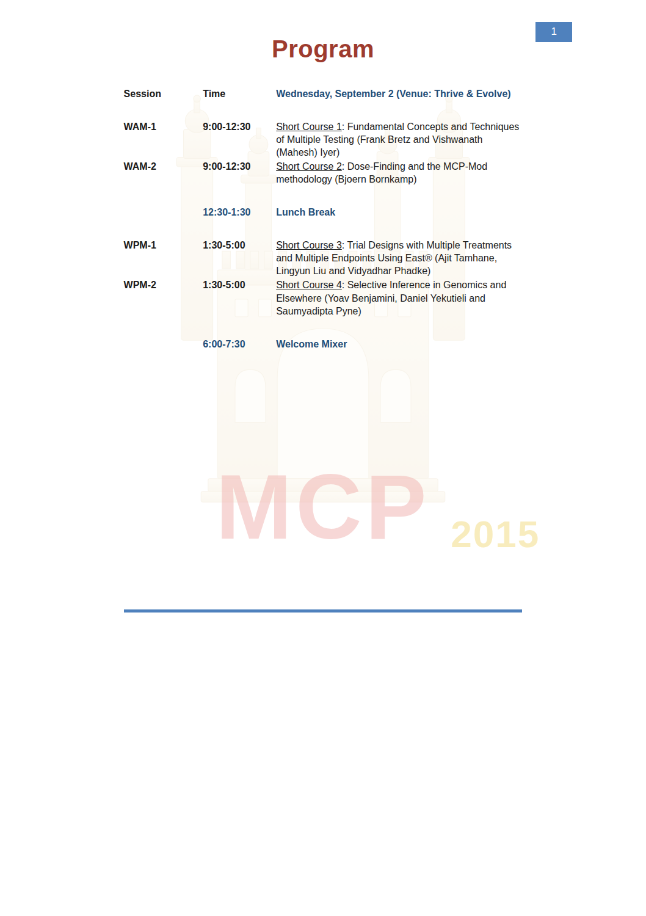1
MCP
2015
Program
| Session | Time | Wednesday, September 2 (Venue: Thrive & Evolve) |
| WAM-1 | 9:00-12:30 | Short Course 1 : Fundamental Concepts and Techniques of Multiple Testing (Frank Bretz and Vishwanath (Mahesh) Iyer) |
| WAM-2 | 9:00-12:30 | Short Course 2 : Dose-Finding and the MCP-Mod methodology (Bjoern Bornkamp) |
| | 12:30-1:30 | Lunch Break |
| WPM-1 | 1:30-5:00 | Short Course 3 : Trial Designs with Multiple Treatments and Multiple Endpoints Using East® (Ajit Tamhane, Lingyun Liu and Vidyadhar Phadke) |
| WPM-2 | 1:30-5:00 | Short Course 4 : Selective Inference in Genomics and Elsewhere (Yoav Benjamini, Daniel Yekutieli and Saumyadipta Pyne) |
| | 6:00-7:30 | Welcome Mixer |